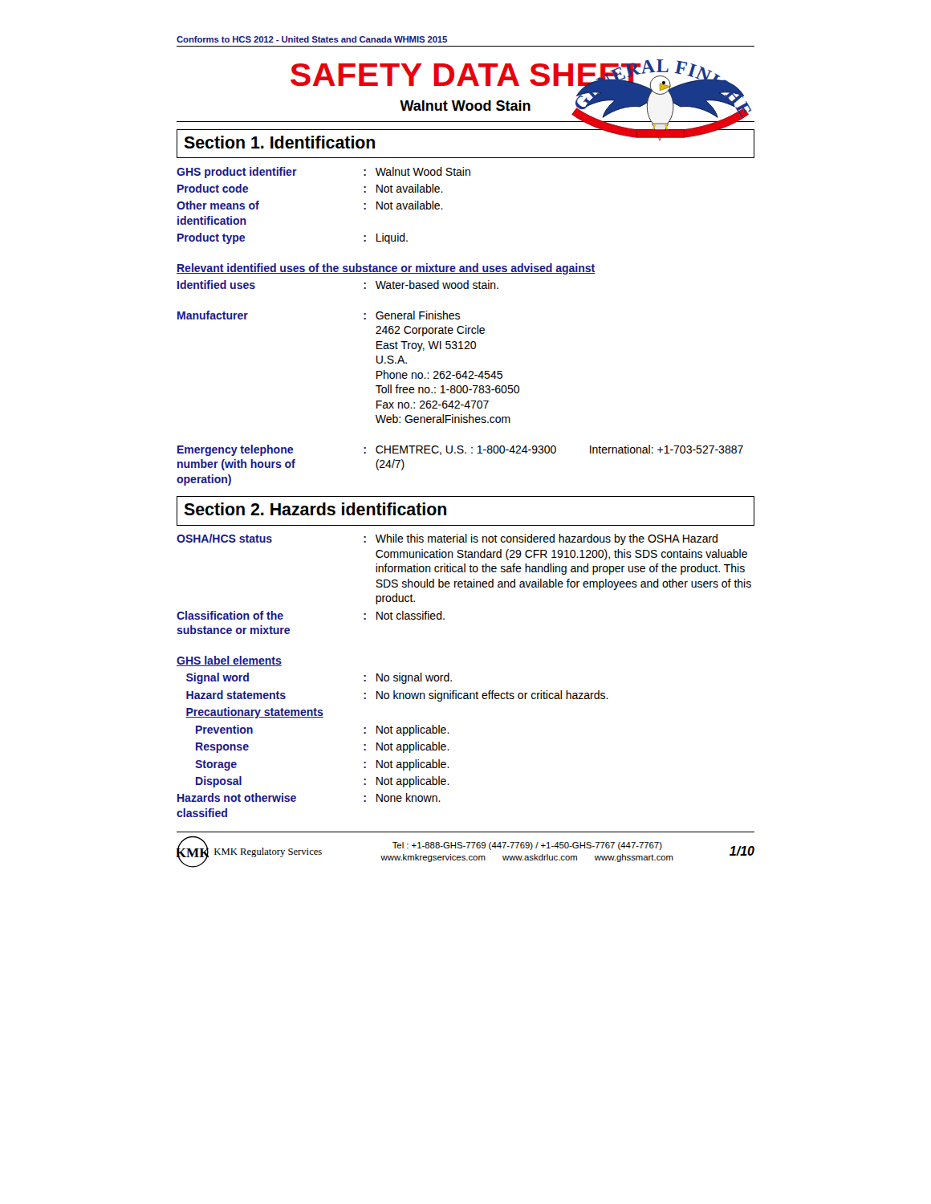Conforms to HCS 2012 - United States and Canada WHMIS 2015
SAFETY DATA SHEET
Walnut Wood Stain
GENERAL FINISHES
Section 1. Identification
| GHS product identifier | : | Walnut Wood Stain |
| Product code | : | Not available. |
| Other means of identification | : | Not available. |
| Product type | : | Liquid. |
| Relevant identified uses of the substance or mixture and uses advised against |
| Identified uses | : | Water-based wood stain. |
| Manufacturer | : | General Finishes 2462 Corporate Circle East Troy, WI 53120 U.S.A. Phone no.: 262-642-4545 Toll free no.: 1-800-783-6050 Fax no.: 262-642-4707 Web: GeneralFinishes.com |
| Emergency telephone number (with hours of operation) | : | CHEMTREC, U.S. : 1-800-424-9300 International: +1-703-527-3887 (24/7) |
Section 2. Hazards identification
| OSHA/HCS status | : | While this material is not considered hazardous by the OSHA Hazard Communication Standard (29 CFR 1910.1200), this SDS contains valuable information critical to the safe handling and proper use of the product. This SDS should be retained and available for employees and other users of this product. |
| Classification of the substance or mixture | : | Not classified. |
| GHS label elements |
| Signal word | : | No signal word. |
| Hazard statements | : | No known significant effects or critical hazards. |
| Precautionary statements |
| Prevention | : | Not applicable. |
| Response | : | Not applicable. |
| Storage | : | Not applicable. |
| Disposal | : | Not applicable. |
| Hazards not otherwise classified | : | None known. |
KMK KMK Regulatory Services
Tel : +1-888-GHS-7769 (447-7769) / +1-450-GHS-7767 (447-7767)
www.kmkregservices.com www.askdrluc.com www.ghssmart.com
1/10